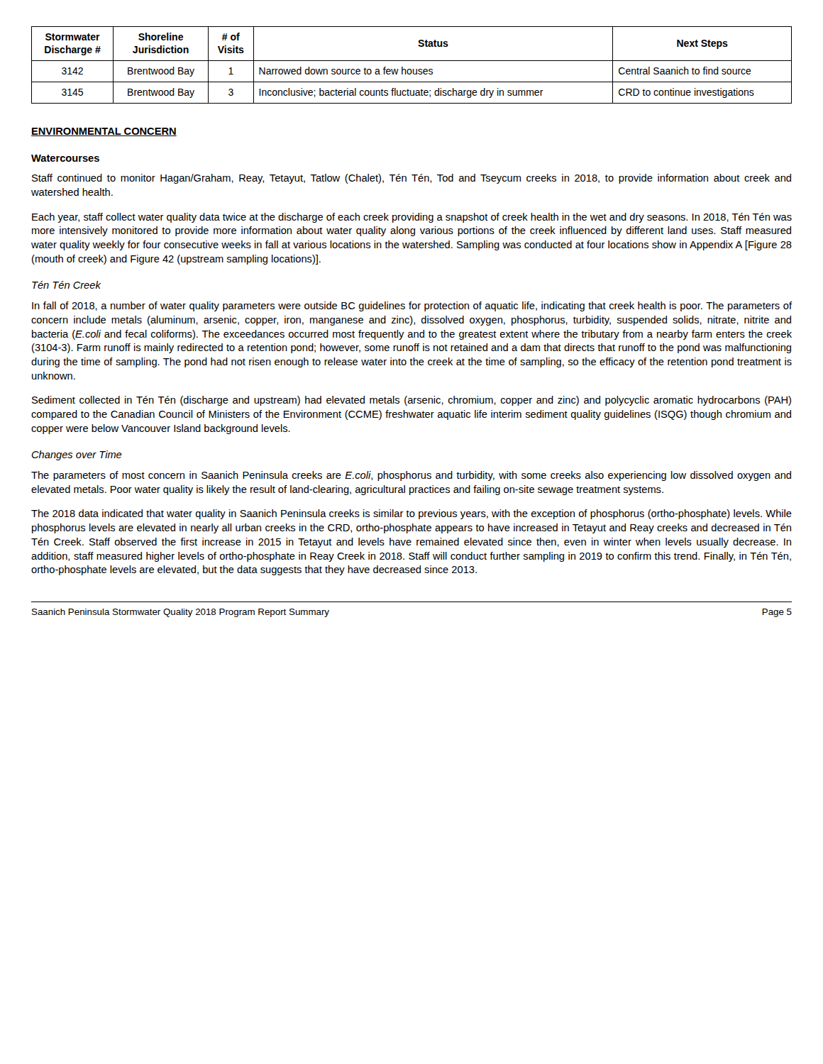| Stormwater Discharge # | Shoreline Jurisdiction | # of Visits | Status | Next Steps |
| --- | --- | --- | --- | --- |
| 3142 | Brentwood Bay | 1 | Narrowed down source to a few houses | Central Saanich to find source |
| 3145 | Brentwood Bay | 3 | Inconclusive; bacterial counts fluctuate; discharge dry in summer | CRD to continue investigations |
ENVIRONMENTAL CONCERN
Watercourses
Staff continued to monitor Hagan/Graham, Reay, Tetayut, Tatlow (Chalet), Tén Tén, Tod and Tseycum creeks in 2018, to provide information about creek and watershed health.
Each year, staff collect water quality data twice at the discharge of each creek providing a snapshot of creek health in the wet and dry seasons. In 2018, Tén Tén was more intensively monitored to provide more information about water quality along various portions of the creek influenced by different land uses. Staff measured water quality weekly for four consecutive weeks in fall at various locations in the watershed. Sampling was conducted at four locations show in Appendix A [Figure 28 (mouth of creek) and Figure 42 (upstream sampling locations)].
Tén Tén Creek
In fall of 2018, a number of water quality parameters were outside BC guidelines for protection of aquatic life, indicating that creek health is poor. The parameters of concern include metals (aluminum, arsenic, copper, iron, manganese and zinc), dissolved oxygen, phosphorus, turbidity, suspended solids, nitrate, nitrite and bacteria (E.coli and fecal coliforms). The exceedances occurred most frequently and to the greatest extent where the tributary from a nearby farm enters the creek (3104-3). Farm runoff is mainly redirected to a retention pond; however, some runoff is not retained and a dam that directs that runoff to the pond was malfunctioning during the time of sampling. The pond had not risen enough to release water into the creek at the time of sampling, so the efficacy of the retention pond treatment is unknown.
Sediment collected in Tén Tén (discharge and upstream) had elevated metals (arsenic, chromium, copper and zinc) and polycyclic aromatic hydrocarbons (PAH) compared to the Canadian Council of Ministers of the Environment (CCME) freshwater aquatic life interim sediment quality guidelines (ISQG) though chromium and copper were below Vancouver Island background levels.
Changes over Time
The parameters of most concern in Saanich Peninsula creeks are E.coli, phosphorus and turbidity, with some creeks also experiencing low dissolved oxygen and elevated metals. Poor water quality is likely the result of land-clearing, agricultural practices and failing on-site sewage treatment systems.
The 2018 data indicated that water quality in Saanich Peninsula creeks is similar to previous years, with the exception of phosphorus (ortho-phosphate) levels. While phosphorus levels are elevated in nearly all urban creeks in the CRD, ortho-phosphate appears to have increased in Tetayut and Reay creeks and decreased in Tén Tén Creek. Staff observed the first increase in 2015 in Tetayut and levels have remained elevated since then, even in winter when levels usually decrease. In addition, staff measured higher levels of ortho-phosphate in Reay Creek in 2018. Staff will conduct further sampling in 2019 to confirm this trend. Finally, in Tén Tén, ortho-phosphate levels are elevated, but the data suggests that they have decreased since 2013.
Saanich Peninsula Stormwater Quality 2018 Program Report Summary Page 5